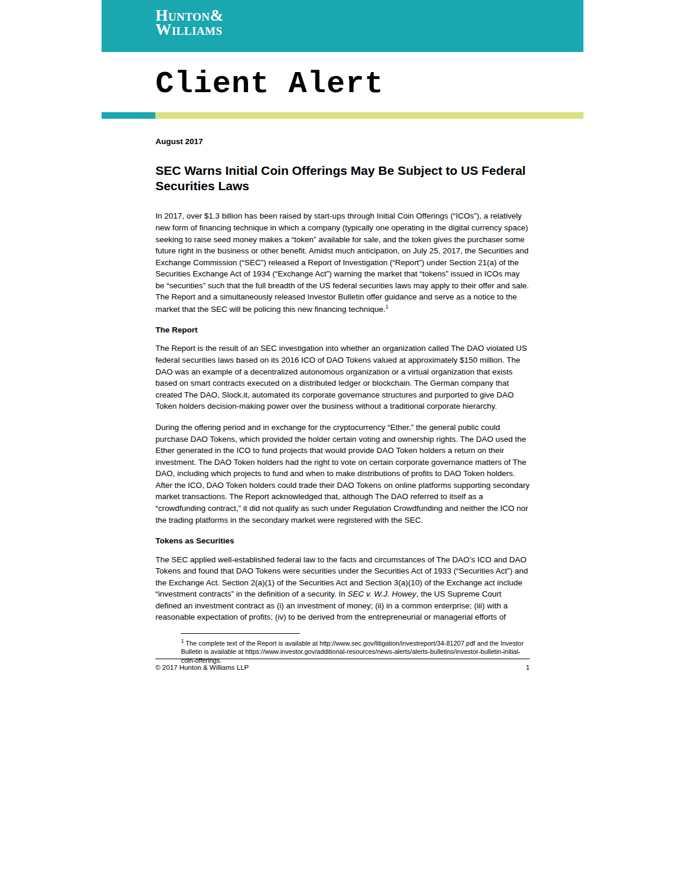Hunton& Williams
Client Alert
August 2017
SEC Warns Initial Coin Offerings May Be Subject to US Federal Securities Laws
In 2017, over $1.3 billion has been raised by start-ups through Initial Coin Offerings (“ICOs”), a relatively new form of financing technique in which a company (typically one operating in the digital currency space) seeking to raise seed money makes a “token” available for sale, and the token gives the purchaser some future right in the business or other benefit. Amidst much anticipation, on July 25, 2017, the Securities and Exchange Commission (“SEC”) released a Report of Investigation (“Report”) under Section 21(a) of the Securities Exchange Act of 1934 (“Exchange Act”) warning the market that “tokens” issued in ICOs may be “securities” such that the full breadth of the US federal securities laws may apply to their offer and sale. The Report and a simultaneously released Investor Bulletin offer guidance and serve as a notice to the market that the SEC will be policing this new financing technique.1
The Report
The Report is the result of an SEC investigation into whether an organization called The DAO violated US federal securities laws based on its 2016 ICO of DAO Tokens valued at approximately $150 million. The DAO was an example of a decentralized autonomous organization or a virtual organization that exists based on smart contracts executed on a distributed ledger or blockchain. The German company that created The DAO, Slock.it, automated its corporate governance structures and purported to give DAO Token holders decision-making power over the business without a traditional corporate hierarchy.
During the offering period and in exchange for the cryptocurrency “Ether,” the general public could purchase DAO Tokens, which provided the holder certain voting and ownership rights. The DAO used the Ether generated in the ICO to fund projects that would provide DAO Token holders a return on their investment. The DAO Token holders had the right to vote on certain corporate governance matters of The DAO, including which projects to fund and when to make distributions of profits to DAO Token holders. After the ICO, DAO Token holders could trade their DAO Tokens on online platforms supporting secondary market transactions. The Report acknowledged that, although The DAO referred to itself as a “crowdfunding contract,” it did not qualify as such under Regulation Crowdfunding and neither the ICO nor the trading platforms in the secondary market were registered with the SEC.
Tokens as Securities
The SEC applied well-established federal law to the facts and circumstances of The DAO’s ICO and DAO Tokens and found that DAO Tokens were securities under the Securities Act of 1933 (“Securities Act”) and the Exchange Act. Section 2(a)(1) of the Securities Act and Section 3(a)(10) of the Exchange act include “investment contracts” in the definition of a security. In SEC v. W.J. Howey, the US Supreme Court defined an investment contract as (i) an investment of money; (ii) in a common enterprise; (iii) with a reasonable expectation of profits; (iv) to be derived from the entrepreneurial or managerial efforts of
1 The complete text of the Report is available at http://www.sec.gov/litigation/investreport/34-81207.pdf and the Investor Bulletin is available at https://www.investor.gov/additional-resources/news-alerts/alerts-bulletins/investor-bulletin-initial-coin-offerings.
© 2017 Hunton & Williams LLP 1